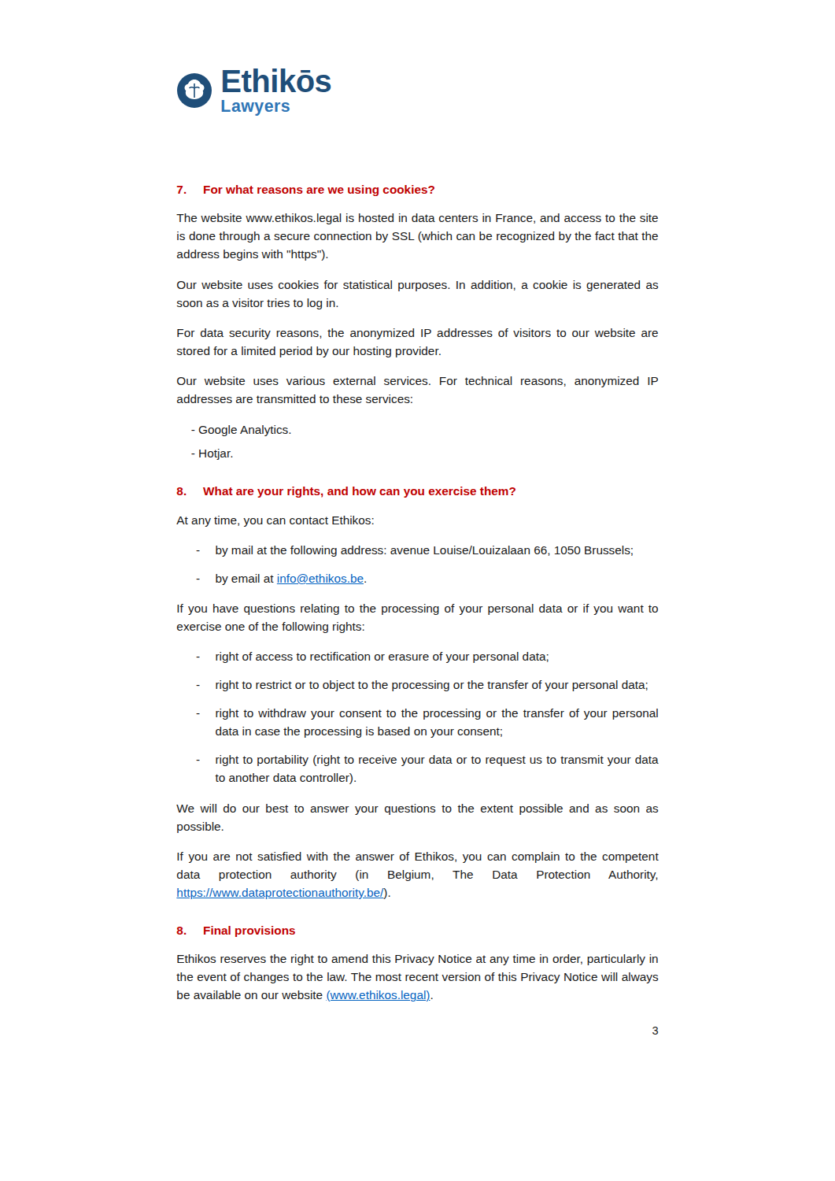Ethikōs
Lawyers
7. For what reasons are we using cookies?
The website www.ethikos.legal is hosted in data centers in France, and access to the site is done through a secure connection by SSL (which can be recognized by the fact that the address begins with "https").
Our website uses cookies for statistical purposes. In addition, a cookie is generated as soon as a visitor tries to log in.
For data security reasons, the anonymized IP addresses of visitors to our website are stored for a limited period by our hosting provider.
Our website uses various external services. For technical reasons, anonymized IP addresses are transmitted to these services:
- Google Analytics.
- Hotjar.
8. What are your rights, and how can you exercise them?
At any time, you can contact Ethikos:
by mail at the following address: avenue Louise/Louizalaan 66, 1050 Brussels;
by email at info@ethikos.be.
If you have questions relating to the processing of your personal data or if you want to exercise one of the following rights:
right of access to rectification or erasure of your personal data;
right to restrict or to object to the processing or the transfer of your personal data;
right to withdraw your consent to the processing or the transfer of your personal data in case the processing is based on your consent;
right to portability (right to receive your data or to request us to transmit your data to another data controller).
We will do our best to answer your questions to the extent possible and as soon as possible.
If you are not satisfied with the answer of Ethikos, you can complain to the competent data protection authority (in Belgium, The Data Protection Authority, https://www.dataprotectionauthority.be/).
8. Final provisions
Ethikos reserves the right to amend this Privacy Notice at any time in order, particularly in the event of changes to the law. The most recent version of this Privacy Notice will always be available on our website (www.ethikos.legal).
3